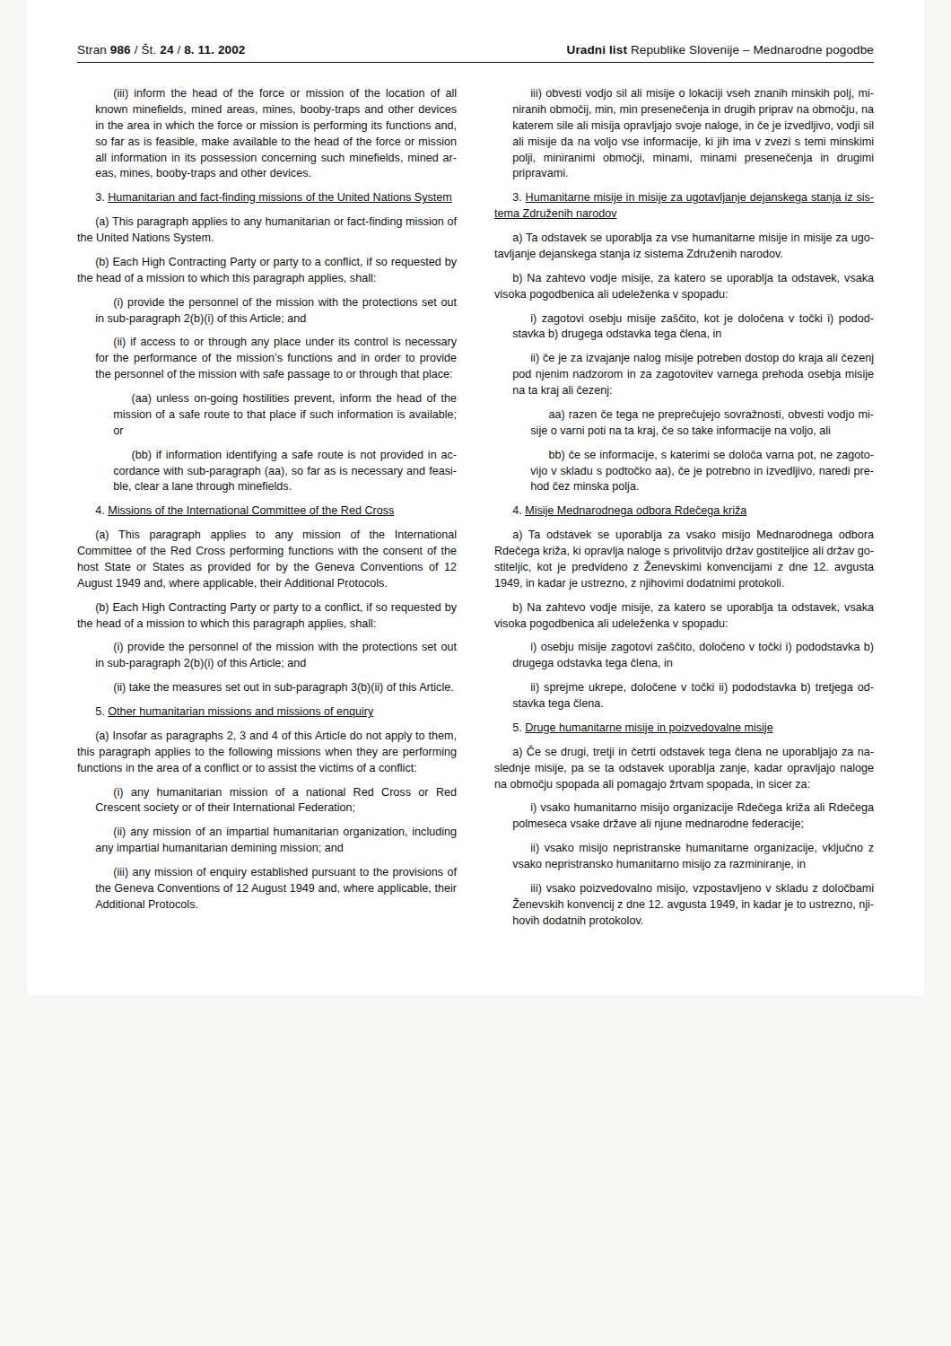Stran 986 / Št. 24 / 8. 11. 2002
Uradni list Republike Slovenije – Mednarodne pogodbe
(iii) inform the head of the force or mission of the location of all known minefields, mined areas, mines, booby-traps and other devices in the area in which the force or mission is performing its functions and, so far as is feasible, make available to the head of the force or mission all information in its possession concerning such minefields, mined areas, mines, booby-traps and other devices.
3. Humanitarian and fact-finding missions of the United Nations System
(a) This paragraph applies to any humanitarian or fact-finding mission of the United Nations System.
(b) Each High Contracting Party or party to a conflict, if so requested by the head of a mission to which this paragraph applies, shall:
(i) provide the personnel of the mission with the protections set out in sub-paragraph 2(b)(i) of this Article; and
(ii) if access to or through any place under its control is necessary for the performance of the mission’s functions and in order to provide the personnel of the mission with safe passage to or through that place:
(aa) unless on-going hostilities prevent, inform the head of the mission of a safe route to that place if such information is available; or
(bb) if information identifying a safe route is not provided in accordance with sub-paragraph (aa), so far as is necessary and feasible, clear a lane through minefields.
4. Missions of the International Committee of the Red Cross
(a) This paragraph applies to any mission of the International Committee of the Red Cross performing functions with the consent of the host State or States as provided for by the Geneva Conventions of 12 August 1949 and, where applicable, their Additional Protocols.
(b) Each High Contracting Party or party to a conflict, if so requested by the head of a mission to which this paragraph applies, shall:
(i) provide the personnel of the mission with the protections set out in sub-paragraph 2(b)(i) of this Article; and
(ii) take the measures set out in sub-paragraph 3(b)(ii) of this Article.
5. Other humanitarian missions and missions of enquiry
(a) Insofar as paragraphs 2, 3 and 4 of this Article do not apply to them, this paragraph applies to the following missions when they are performing functions in the area of a conflict or to assist the victims of a conflict:
(i) any humanitarian mission of a national Red Cross or Red Crescent society or of their International Federation;
(ii) any mission of an impartial humanitarian organization, including any impartial humanitarian demining mission; and
(iii) any mission of enquiry established pursuant to the provisions of the Geneva Conventions of 12 August 1949 and, where applicable, their Additional Protocols.
iii) obvesti vodjo sil ali misije o lokaciji vseh znanih minskih polj, miniranih območij, min, min presenečenja in drugih priprav na območju, na katerem sile ali misija opravljajo svoje naloge, in če je izvedljivo, vodji sil ali misije da na voljo vse informacije, ki jih ima v zvezi s temi minskimi polji, miniranimi območji, minami, minami presenečenja in drugimi pripravami.
3. Humanitarne misije in misije za ugotavljanje dejanskega stanja iz sistema Združenih narodov
a) Ta odstavek se uporablja za vse humanitarne misije in misije za ugotavljanje dejanskega stanja iz sistema Združenih narodov.
b) Na zahtevo vodje misije, za katero se uporablja ta odstavek, vsaka visoka pogodbenica ali udeleženka v spopadu:
i) zagotovi osebju misije zaščito, kot je določena v točki i) pododstavka b) drugega odstavka tega člena, in
ii) če je za izvajanje nalog misije potreben dostop do kraja ali čezenj pod njenim nadzorom in za zagotovitev varnega prehoda osebja misije na ta kraj ali čezenj:
aa) razen če tega ne preprečujejo sovražnosti, obvesti vodjo misije o varni poti na ta kraj, če so take informacije na voljo, ali
bb) če se informacije, s katerimi se določa varna pot, ne zagotovijo v skladu s podtočko aa), če je potrebno in izvedljivo, naredi prehod čez minska polja.
4. Misije Mednarodnega odbora Rdečega križa
a) Ta odstavek se uporablja za vsako misijo Mednarodnega odbora Rdečega križa, ki opravlja naloge s privolitvijo držav gostiteljice ali držav gostiteljic, kot je predvideno z Ženevskimi konvencijami z dne 12. avgusta 1949, in kadar je ustrezno, z njihovimi dodatnimi protokoli.
b) Na zahtevo vodje misije, za katero se uporablja ta odstavek, vsaka visoka pogodbenica ali udeleženka v spopadu:
i) osebju misije zagotovi zaščito, določeno v točki i) pododstavka b) drugega odstavka tega člena, in
ii) sprejme ukrepe, določene v točki ii) pododstavka b) tretjega odstavka tega člena.
5. Druge humanitarne misije in poizvedovalne misije
a) Če se drugi, tretji in četrti odstavek tega člena ne uporabljajo za naslednje misije, pa se ta odstavek uporablja zanje, kadar opravljajo naloge na območju spopada ali pomagajo žrtvam spopada, in sicer za:
i) vsako humanitarno misijo organizacije Rdečega križa ali Rdečega polmeseca vsake države ali njune mednarodne federacije;
ii) vsako misijo nepristranske humanitarne organizacije, vključno z vsako nepristransko humanitarno misijo za razminiranje, in
iii) vsako poizvedovalno misijo, vzpostavljeno v skladu z določbami Ženevskih konvencij z dne 12. avgusta 1949, in kadar je to ustrezno, njihovih dodatnih protokolov.